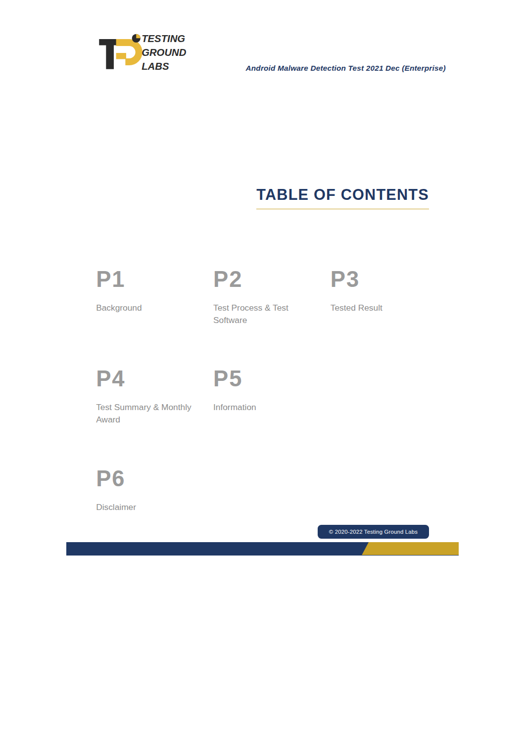TESTING GROUND LABS
Android Malware Detection Test 2021 Dec (Enterprise)
TABLE OF CONTENTS
P1
Background
P2
Test Process & Test Software
P3
Tested Result
P4
Test Summary & Monthly Award
P5
Information
P6
Disclaimer
© 2020-2022 Testing Ground Labs